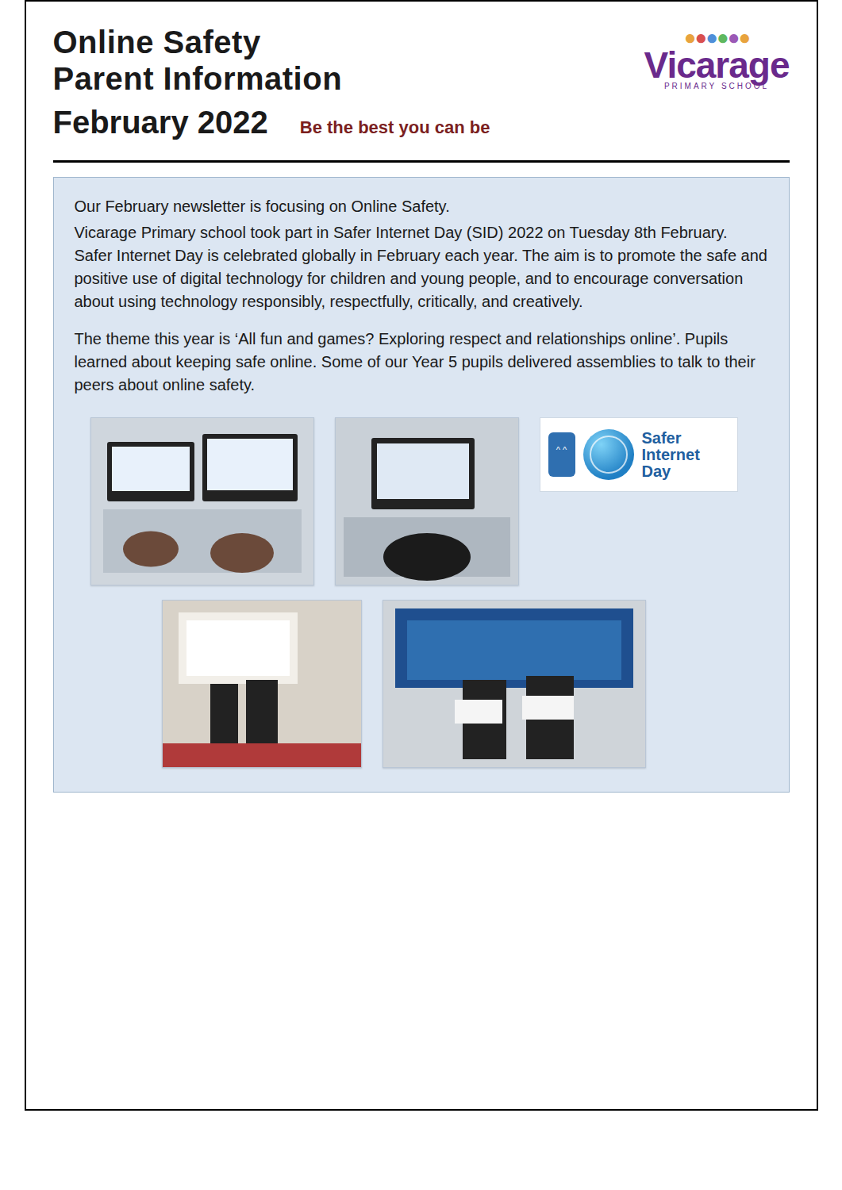Online Safety
Parent Information
February 2022
Be the best you can be
●●●●●●
Vicarage
Primary School
Our February newsletter is focusing on Online Safety.
Vicarage Primary school took part in Safer Internet Day (SID) 2022 on Tuesday 8th February. Safer Internet Day is celebrated globally in February each year. The aim is to promote the safe and positive use of digital technology for children and young people, and to encourage conversation about using technology responsibly, respectfully, critically, and creatively.
The theme this year is ‘All fun and games? Exploring respect and relationships online’. Pupils learned about keeping safe online. Some of our Year 5 pupils delivered assemblies to talk to their peers about online safety.
SaferInternet Day